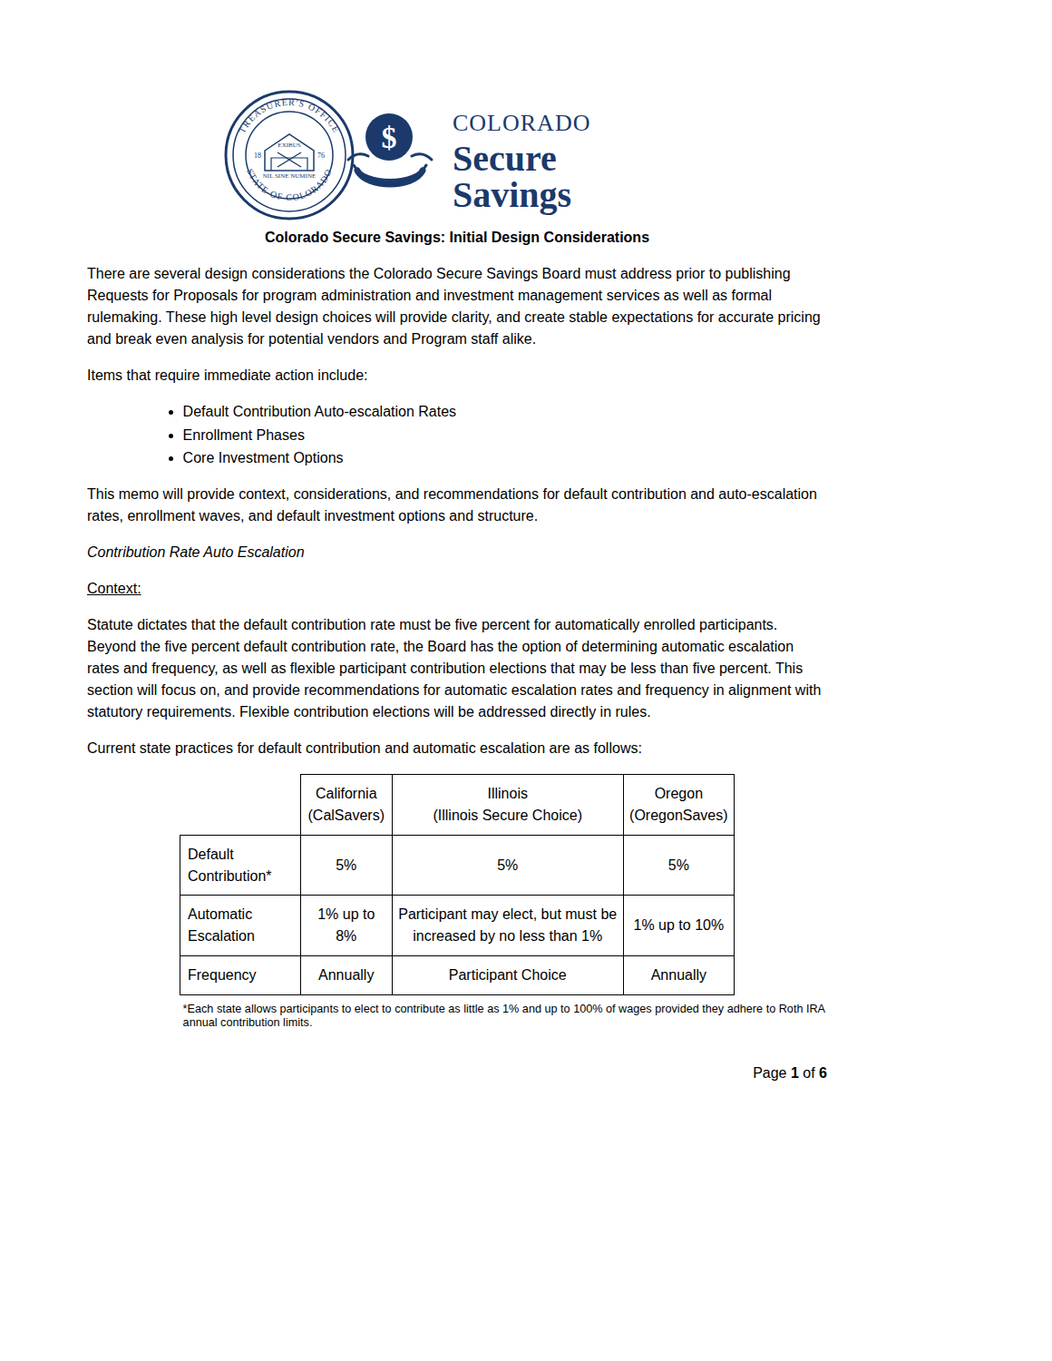TREASURER'S OFFICE STATE OF COLORADO EXIBUS NIL SINE NUMINE 18 76 $ COLORADO Secure Savings
Colorado Secure Savings: Initial Design Considerations
There are several design considerations the Colorado Secure Savings Board must address prior to publishing Requests for Proposals for program administration and investment management services as well as formal rulemaking. These high level design choices will provide clarity, and create stable expectations for accurate pricing and break even analysis for potential vendors and Program staff alike.
Items that require immediate action include:
Default Contribution Auto-escalation Rates
Enrollment Phases
Core Investment Options
This memo will provide context, considerations, and recommendations for default contribution and auto-escalation rates, enrollment waves, and default investment options and structure.
Contribution Rate Auto Escalation
Context:
Statute dictates that the default contribution rate must be five percent for automatically enrolled participants. Beyond the five percent default contribution rate, the Board has the option of determining automatic escalation rates and frequency, as well as flexible participant contribution elections that may be less than five percent. This section will focus on, and provide recommendations for automatic escalation rates and frequency in alignment with statutory requirements. Flexible contribution elections will be addressed directly in rules.
Current state practices for default contribution and automatic escalation are as follows:
| | California (CalSavers) | Illinois (Illinois Secure Choice) | Oregon (OregonSaves) |
| --- | --- | --- | --- |
| Default Contribution* | 5% | 5% | 5% |
| Automatic Escalation | 1% up to 8% | Participant may elect, but must be increased by no less than 1% | 1% up to 10% |
| Frequency | Annually | Participant Choice | Annually |
*Each state allows participants to elect to contribute as little as 1% and up to 100% of wages provided they adhere to Roth IRA annual contribution limits.
Page 1 of 6